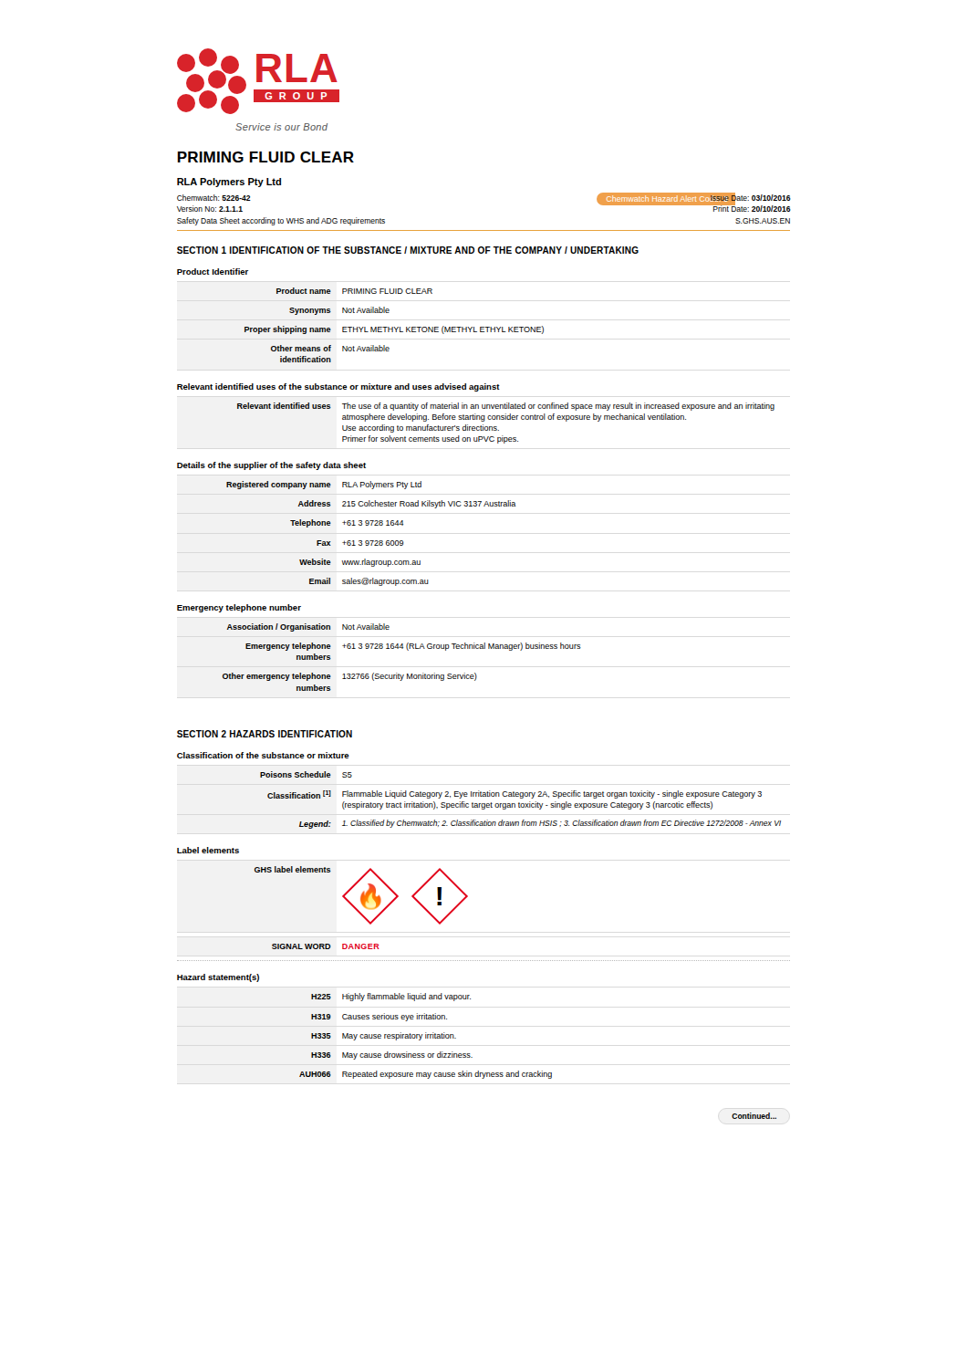RLA
GROUP
Service is our Bond
PRIMING FLUID CLEAR
RLA Polymers Pty Ltd
Chemwatch Hazard Alert Code: 3
Chemwatch: 5226-42
Version No: 2.1.1.1
Safety Data Sheet according to WHS and ADG requirements
Issue Date: 03/10/2016
Print Date: 20/10/2016
S.GHS.AUS.EN
SECTION 1 IDENTIFICATION OF THE SUBSTANCE / MIXTURE AND OF THE COMPANY / UNDERTAKING
Product Identifier
| Product name | PRIMING FLUID CLEAR |
| Synonyms | Not Available |
| Proper shipping name | ETHYL METHYL KETONE (METHYL ETHYL KETONE) |
| Other means of identification | Not Available |
Relevant identified uses of the substance or mixture and uses advised against
| Relevant identified uses | The use of a quantity of material in an unventilated or confined space may result in increased exposure and an irritating atmosphere developing. Before starting consider control of exposure by mechanical ventilation. Use according to manufacturer's directions. Primer for solvent cements used on uPVC pipes. |
Details of the supplier of the safety data sheet
| Registered company name | RLA Polymers Pty Ltd |
| Address | 215 Colchester Road Kilsyth VIC 3137 Australia |
| Telephone | +61 3 9728 1644 |
| Fax | +61 3 9728 6009 |
| Website | www.rlagroup.com.au |
| Email | sales@rlagroup.com.au |
Emergency telephone number
| Association / Organisation | Not Available |
| Emergency telephone numbers | +61 3 9728 1644 (RLA Group Technical Manager) business hours |
| Other emergency telephone numbers | 132766 (Security Monitoring Service) |
SECTION 2 HAZARDS IDENTIFICATION
Classification of the substance or mixture
| Poisons Schedule | S5 |
| Classification [1] | Flammable Liquid Category 2, Eye Irritation Category 2A, Specific target organ toxicity - single exposure Category 3 (respiratory tract irritation), Specific target organ toxicity - single exposure Category 3 (narcotic effects) |
| Legend: | 1. Classified by Chemwatch; 2. Classification drawn from HSIS ; 3. Classification drawn from EC Directive 1272/2008 - Annex VI |
Label elements
| GHS label elements | 🔥 ! |
| SIGNAL WORD | DANGER |
Hazard statement(s)
| H225 | Highly flammable liquid and vapour. |
| H319 | Causes serious eye irritation. |
| H335 | May cause respiratory irritation. |
| H336 | May cause drowsiness or dizziness. |
| AUH066 | Repeated exposure may cause skin dryness and cracking |
Continued...